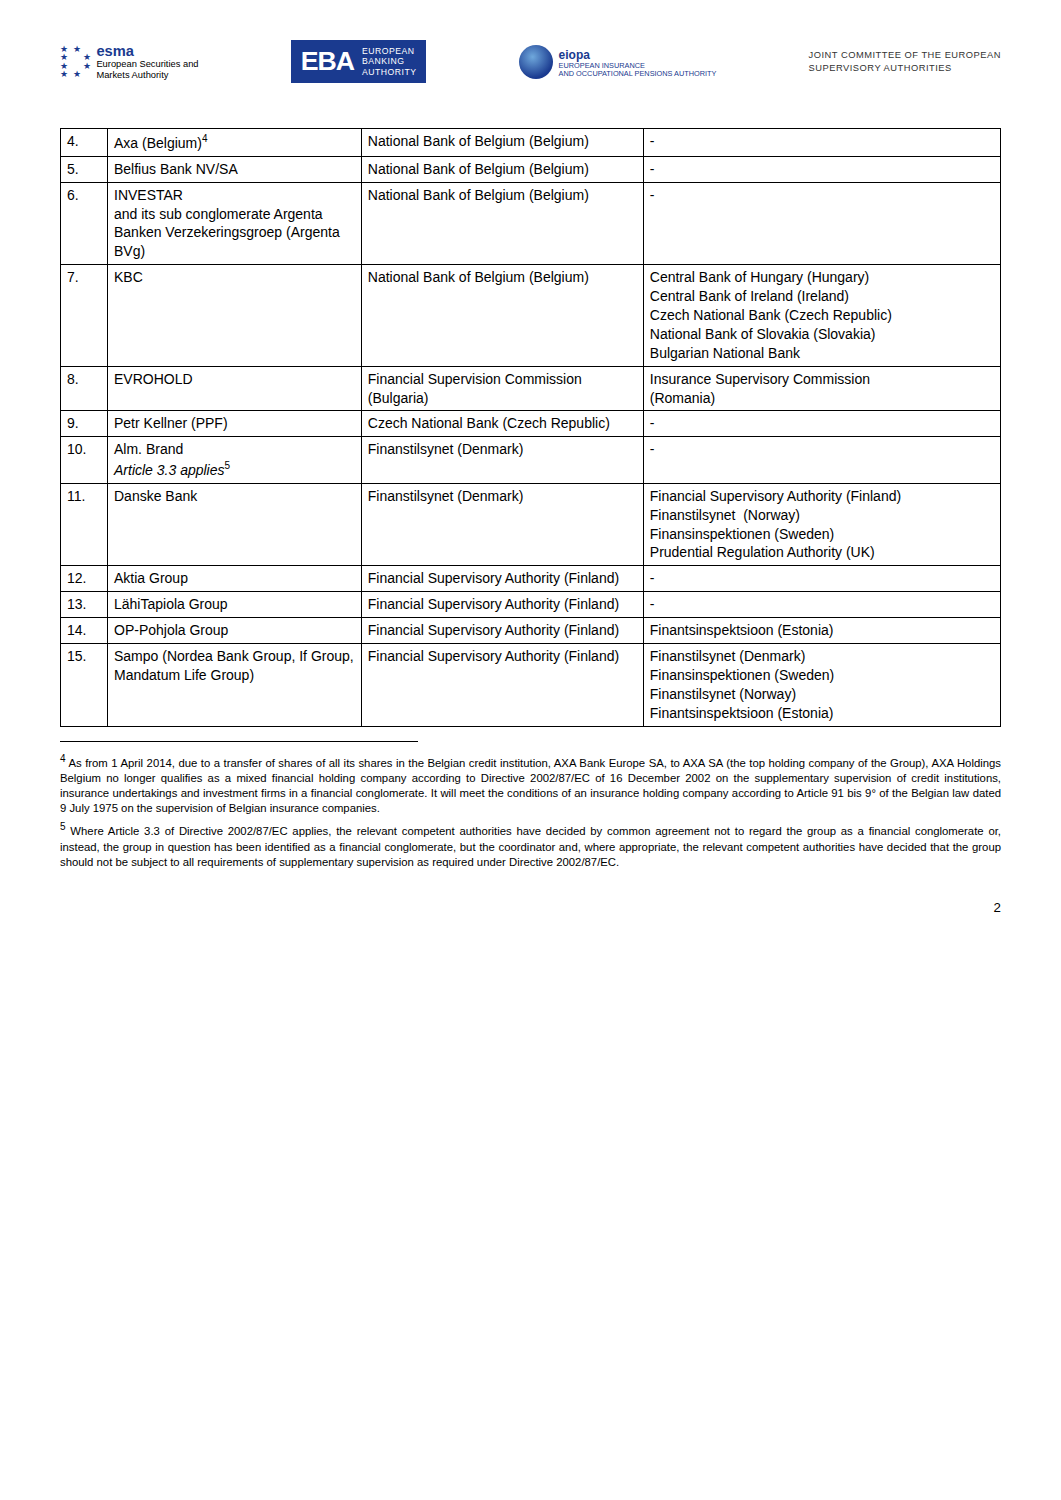★ ★
★ ★
★ ★
★ ★
esma
European Securities and
Markets Authority
EBA EUROPEAN
BANKING
AUTHORITY
eiopa
EUROPEAN INSURANCE
AND OCCUPATIONAL PENSIONS AUTHORITY
JOINT COMMITTEE OF THE EUROPEAN
SUPERVISORY AUTHORITIES
| 4. | Axa (Belgium) 4 | National Bank of Belgium (Belgium) | - |
| 5. | Belfius Bank NV/SA | National Bank of Belgium (Belgium) | - |
| 6. | INVESTAR and its sub conglomerate Argenta Banken Verzekeringsgroep (Argenta BVg) | National Bank of Belgium (Belgium) | - |
| 7. | KBC | National Bank of Belgium (Belgium) | Central Bank of Hungary (Hungary) Central Bank of Ireland (Ireland) Czech National Bank (Czech Republic) National Bank of Slovakia (Slovakia) Bulgarian National Bank |
| 8. | EVROHOLD | Financial Supervision Commission (Bulgaria) | Insurance Supervisory Commission (Romania) |
| 9. | Petr Kellner (PPF) | Czech National Bank (Czech Republic) | - |
| 10. | Alm. Brand Article 3.3 applies 5 | Finanstilsynet (Denmark) | - |
| 11. | Danske Bank | Finanstilsynet (Denmark) | Financial Supervisory Authority (Finland) Finanstilsynet (Norway) Finansinspektionen (Sweden) Prudential Regulation Authority (UK) |
| 12. | Aktia Group | Financial Supervisory Authority (Finland) | - |
| 13. | LähiTapiola Group | Financial Supervisory Authority (Finland) | - |
| 14. | OP-Pohjola Group | Financial Supervisory Authority (Finland) | Finantsinspektsioon (Estonia) |
| 15. | Sampo (Nordea Bank Group, If Group, Mandatum Life Group) | Financial Supervisory Authority (Finland) | Finanstilsynet (Denmark) Finansinspektionen (Sweden) Finanstilsynet (Norway) Finantsinspektsioon (Estonia) |
4 As from 1 April 2014, due to a transfer of shares of all its shares in the Belgian credit institution, AXA Bank Europe SA, to AXA SA (the top holding company of the Group), AXA Holdings Belgium no longer qualifies as a mixed financial holding company according to Directive 2002/87/EC of 16 December 2002 on the supplementary supervision of credit institutions, insurance undertakings and investment firms in a financial conglomerate. It will meet the conditions of an insurance holding company according to Article 91 bis 9° of the Belgian law dated 9 July 1975 on the supervision of Belgian insurance companies.
5 Where Article 3.3 of Directive 2002/87/EC applies, the relevant competent authorities have decided by common agreement not to regard the group as a financial conglomerate or, instead, the group in question has been identified as a financial conglomerate, but the coordinator and, where appropriate, the relevant competent authorities have decided that the group should not be subject to all requirements of supplementary supervision as required under Directive 2002/87/EC.
2